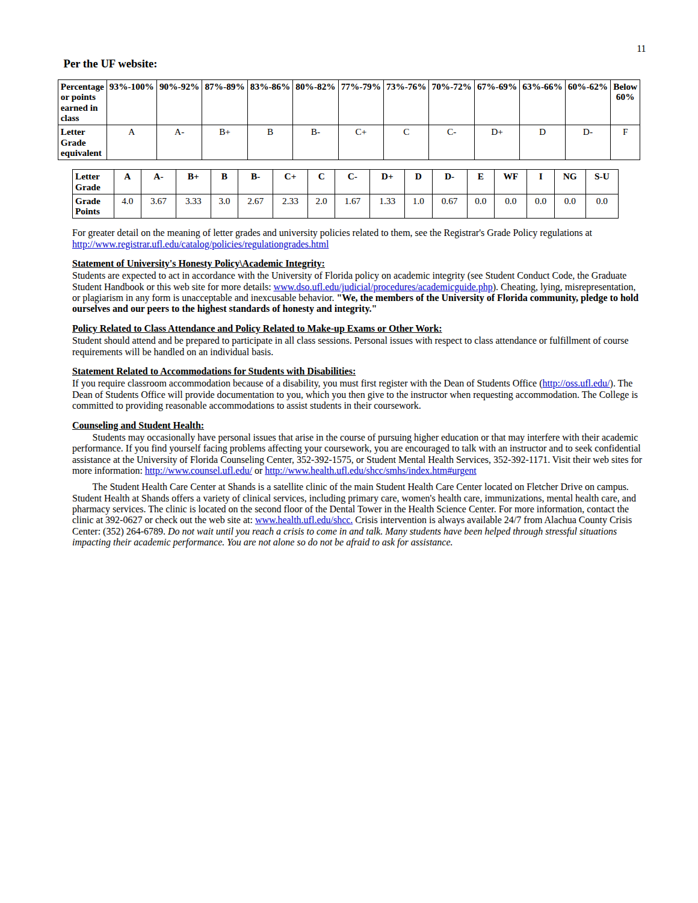11
Per the UF website:
| Percentage or points earned in class | 93%-100% | 90%-92% | 87%-89% | 83%-86% | 80%-82% | 77%-79% | 73%-76% | 70%-72% | 67%-69% | 63%-66% | 60%-62% | Below 60% |
| Letter Grade equivalent | A | A- | B+ | B | B- | C+ | C | C- | D+ | D | D- | F |
| Letter Grade | A | A- | B+ | B | B- | C+ | C | C- | D+ | D | D- | E | WF | I | NG | S-U |
| Grade Points | 4.0 | 3.67 | 3.33 | 3.0 | 2.67 | 2.33 | 2.0 | 1.67 | 1.33 | 1.0 | 0.67 | 0.0 | 0.0 | 0.0 | 0.0 | 0.0 |
For greater detail on the meaning of letter grades and university policies related to them, see the Registrar's Grade Policy regulations at http://www.registrar.ufl.edu/catalog/policies/regulationgrades.html
Statement of University's Honesty Policy\Academic Integrity:
Students are expected to act in accordance with the University of Florida policy on academic integrity (see Student Conduct Code, the Graduate Student Handbook or this web site for more details: www.dso.ufl.edu/judicial/procedures/academicguide.php). Cheating, lying, misrepresentation, or plagiarism in any form is unacceptable and inexcusable behavior. "We, the members of the University of Florida community, pledge to hold ourselves and our peers to the highest standards of honesty and integrity."
Policy Related to Class Attendance and Policy Related to Make-up Exams or Other Work:
Student should attend and be prepared to participate in all class sessions. Personal issues with respect to class attendance or fulfillment of course requirements will be handled on an individual basis.
Statement Related to Accommodations for Students with Disabilities:
If you require classroom accommodation because of a disability, you must first register with the Dean of Students Office (http://oss.ufl.edu/). The Dean of Students Office will provide documentation to you, which you then give to the instructor when requesting accommodation. The College is committed to providing reasonable accommodations to assist students in their coursework.
Counseling and Student Health:
Students may occasionally have personal issues that arise in the course of pursuing higher education or that may interfere with their academic performance. If you find yourself facing problems affecting your coursework, you are encouraged to talk with an instructor and to seek confidential assistance at the University of Florida Counseling Center, 352-392-1575, or Student Mental Health Services, 352-392-1171. Visit their web sites for more information: http://www.counsel.ufl.edu/ or http://www.health.ufl.edu/shcc/smhs/index.htm#urgent
The Student Health Care Center at Shands is a satellite clinic of the main Student Health Care Center located on Fletcher Drive on campus. Student Health at Shands offers a variety of clinical services, including primary care, women's health care, immunizations, mental health care, and pharmacy services. The clinic is located on the second floor of the Dental Tower in the Health Science Center. For more information, contact the clinic at 392-0627 or check out the web site at: www.health.ufl.edu/shcc. Crisis intervention is always available 24/7 from Alachua County Crisis Center: (352) 264-6789. Do not wait until you reach a crisis to come in and talk. Many students have been helped through stressful situations impacting their academic performance. You are not alone so do not be afraid to ask for assistance.